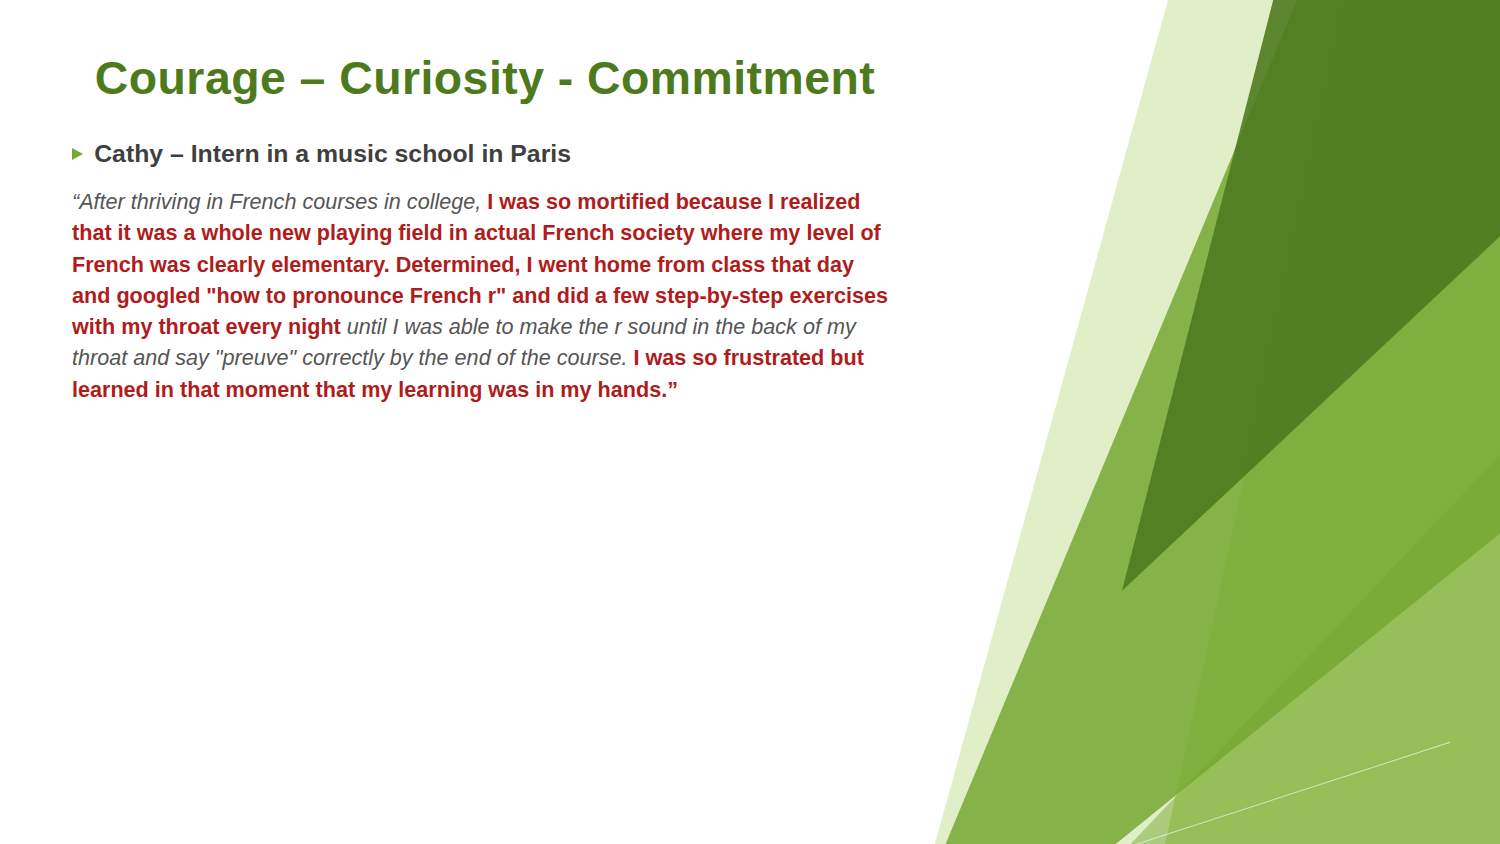Courage – Curiosity - Commitment
Cathy – Intern in a music school in Paris
“After thriving in French courses in college, I was so mortified because I realized that it was a whole new playing field in actual French society where my level of French was clearly elementary. Determined, I went home from class that day and googled "how to pronounce French r" and did a few step-by-step exercises with my throat every night until I was able to make the r sound in the back of my throat and say "preuve" correctly by the end of the course. I was so frustrated but learned in that moment that my learning was in my hands.”